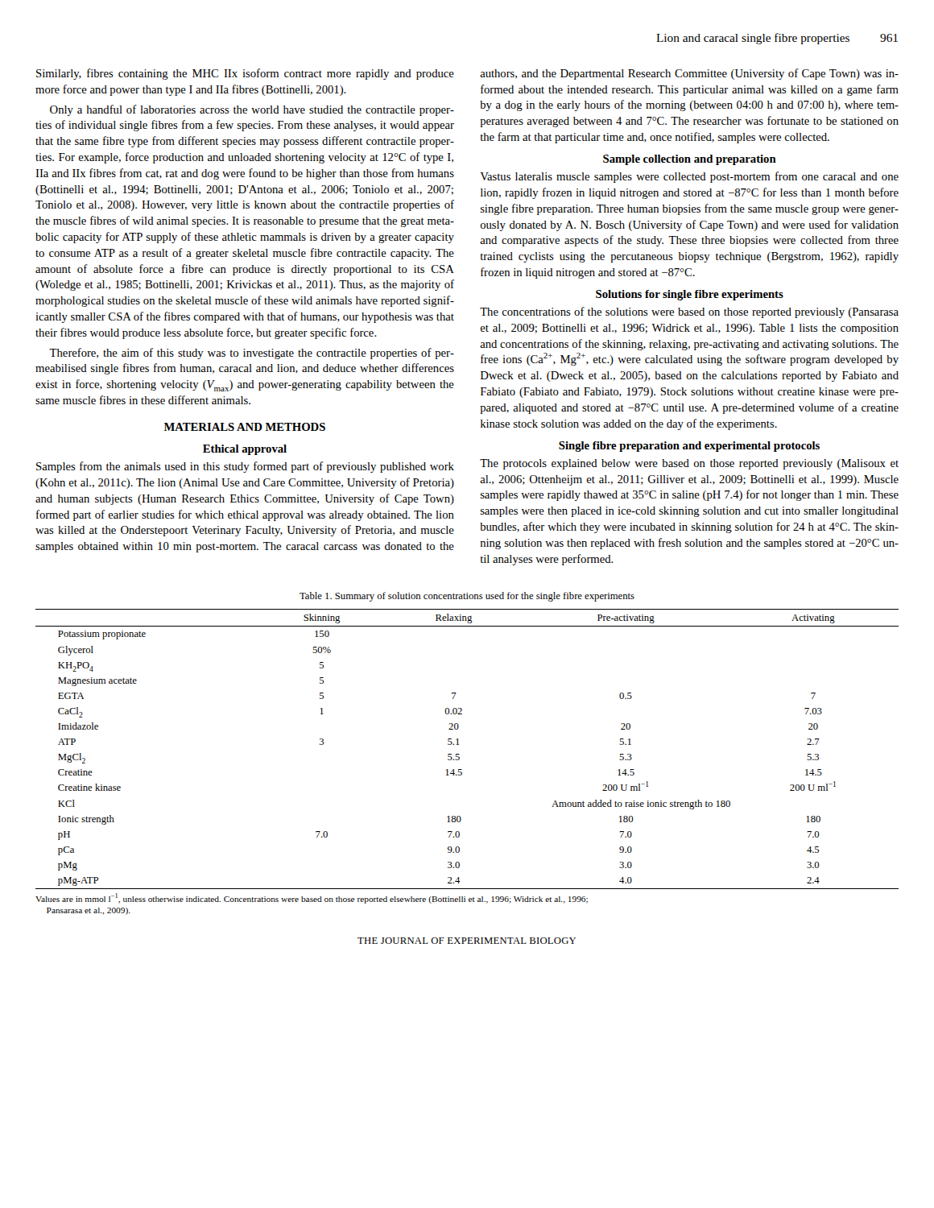Lion and caracal single fibre properties 961
Similarly, fibres containing the MHC IIx isoform contract more rapidly and produce more force and power than type I and IIa fibres (Bottinelli, 2001).
Only a handful of laboratories across the world have studied the contractile properties of individual single fibres from a few species. From these analyses, it would appear that the same fibre type from different species may possess different contractile properties. For example, force production and unloaded shortening velocity at 12°C of type I, IIa and IIx fibres from cat, rat and dog were found to be higher than those from humans (Bottinelli et al., 1994; Bottinelli, 2001; D'Antona et al., 2006; Toniolo et al., 2007; Toniolo et al., 2008). However, very little is known about the contractile properties of the muscle fibres of wild animal species. It is reasonable to presume that the great metabolic capacity for ATP supply of these athletic mammals is driven by a greater capacity to consume ATP as a result of a greater skeletal muscle fibre contractile capacity. The amount of absolute force a fibre can produce is directly proportional to its CSA (Woledge et al., 1985; Bottinelli, 2001; Krivickas et al., 2011). Thus, as the majority of morphological studies on the skeletal muscle of these wild animals have reported significantly smaller CSA of the fibres compared with that of humans, our hypothesis was that their fibres would produce less absolute force, but greater specific force.
Therefore, the aim of this study was to investigate the contractile properties of permeabilised single fibres from human, caracal and lion, and deduce whether differences exist in force, shortening velocity (Vmax) and power-generating capability between the same muscle fibres in these different animals.
MATERIALS AND METHODS
Ethical approval
Samples from the animals used in this study formed part of previously published work (Kohn et al., 2011c). The lion (Animal Use and Care Committee, University of Pretoria) and human subjects (Human Research Ethics Committee, University of Cape Town) formed part of earlier studies for which ethical approval was already obtained. The lion was killed at the Onderstepoort Veterinary Faculty, University of Pretoria, and muscle samples obtained within 10 min post-mortem. The caracal carcass was donated to the authors, and the Departmental Research Committee (University of Cape Town) was informed about the intended research. This particular animal was killed on a game farm by a dog in the early hours of the morning (between 04:00 h and 07:00 h), where temperatures averaged between 4 and 7°C. The researcher was fortunate to be stationed on the farm at that particular time and, once notified, samples were collected.
Sample collection and preparation
Vastus lateralis muscle samples were collected post-mortem from one caracal and one lion, rapidly frozen in liquid nitrogen and stored at −87°C for less than 1 month before single fibre preparation. Three human biopsies from the same muscle group were generously donated by A. N. Bosch (University of Cape Town) and were used for validation and comparative aspects of the study. These three biopsies were collected from three trained cyclists using the percutaneous biopsy technique (Bergstrom, 1962), rapidly frozen in liquid nitrogen and stored at −87°C.
Solutions for single fibre experiments
The concentrations of the solutions were based on those reported previously (Pansarasa et al., 2009; Bottinelli et al., 1996; Widrick et al., 1996). Table 1 lists the composition and concentrations of the skinning, relaxing, pre-activating and activating solutions. The free ions (Ca2+, Mg2+, etc.) were calculated using the software program developed by Dweck et al. (Dweck et al., 2005), based on the calculations reported by Fabiato and Fabiato (Fabiato and Fabiato, 1979). Stock solutions without creatine kinase were prepared, aliquoted and stored at −87°C until use. A pre-determined volume of a creatine kinase stock solution was added on the day of the experiments.
Single fibre preparation and experimental protocols
The protocols explained below were based on those reported previously (Malisoux et al., 2006; Ottenheijm et al., 2011; Gilliver et al., 2009; Bottinelli et al., 1999). Muscle samples were rapidly thawed at 35°C in saline (pH 7.4) for not longer than 1 min. These samples were then placed in ice-cold skinning solution and cut into smaller longitudinal bundles, after which they were incubated in skinning solution for 24 h at 4°C. The skinning solution was then replaced with fresh solution and the samples stored at −20°C until analyses were performed.
Table 1. Summary of solution concentrations used for the single fibre experiments
| | Skinning | Relaxing | Pre-activating | Activating |
| --- | --- | --- | --- | --- |
| Potassium propionate | 150 | | | |
| Glycerol | 50% | | | |
| KH 2 PO 4 | 5 | | | |
| Magnesium acetate | 5 | | | |
| EGTA | 5 | 7 | 0.5 | 7 |
| CaCl 2 | 1 | 0.02 | | 7.03 |
| Imidazole | | 20 | 20 | 20 |
| ATP | 3 | 5.1 | 5.1 | 2.7 |
| MgCl 2 | | 5.5 | 5.3 | 5.3 |
| Creatine | | 14.5 | 14.5 | 14.5 |
| Creatine kinase | | | 200 U ml −1 | 200 U ml −1 |
| KCl | | Amount added to raise ionic strength to 180 |
| Ionic strength | | 180 | 180 | 180 |
| pH | 7.0 | 7.0 | 7.0 | 7.0 |
| pCa | | 9.0 | 9.0 | 4.5 |
| pMg | | 3.0 | 3.0 | 3.0 |
| pMg-ATP | | 2.4 | 4.0 | 2.4 |
Values are in mmol l−1, unless otherwise indicated. Concentrations were based on those reported elsewhere (Bottinelli et al., 1996; Widrick et al., 1996;
Pansarasa et al., 2009).
THE JOURNAL OF EXPERIMENTAL BIOLOGY